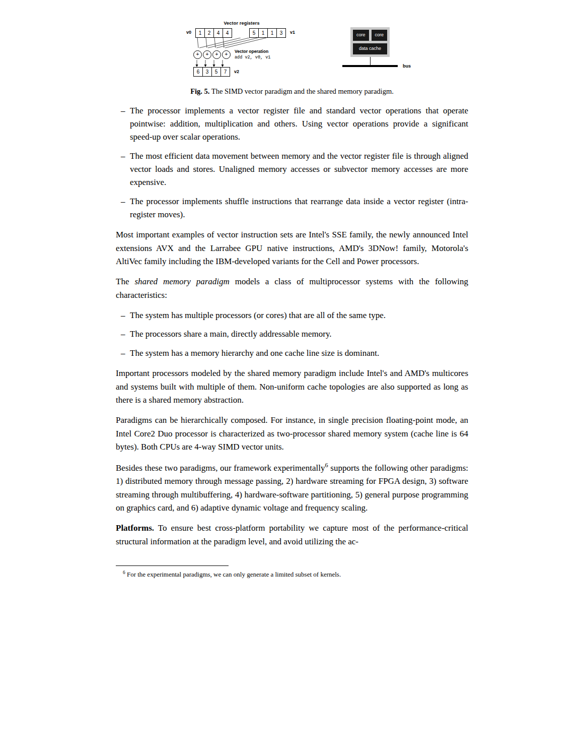Vector registers
v0 1244 5113 v1
++++
Vector operation
add v2, v0, v1
6357 v2
core
core
data cache
bus
Fig. 5. The SIMD vector paradigm and the shared memory paradigm.
The processor implements a vector register file and standard vector operations that operate pointwise: addition, multiplication and others. Using vector operations provide a significant speed-up over scalar operations.
The most efficient data movement between memory and the vector register file is through aligned vector loads and stores. Unaligned memory accesses or subvector memory accesses are more expensive.
The processor implements shuffle instructions that rearrange data inside a vector register (intra-register moves).
Most important examples of vector instruction sets are Intel's SSE family, the newly announced Intel extensions AVX and the Larrabee GPU native instructions, AMD's 3DNow! family, Motorola's AltiVec family including the IBM-developed variants for the Cell and Power processors.
The shared memory paradigm models a class of multiprocessor systems with the following characteristics:
The system has multiple processors (or cores) that are all of the same type.
The processors share a main, directly addressable memory.
The system has a memory hierarchy and one cache line size is dominant.
Important processors modeled by the shared memory paradigm include Intel's and AMD's multicores and systems built with multiple of them. Non-uniform cache topologies are also supported as long as there is a shared memory abstraction.
Paradigms can be hierarchically composed. For instance, in single precision floating-point mode, an Intel Core2 Duo processor is characterized as two-processor shared memory system (cache line is 64 bytes). Both CPUs are 4-way SIMD vector units.
Besides these two paradigms, our framework experimentally6 supports the following other paradigms: 1) distributed memory through message passing, 2) hardware streaming for FPGA design, 3) software streaming through multibuffering, 4) hardware-software partitioning, 5) general purpose programming on graphics card, and 6) adaptive dynamic voltage and frequency scaling.
Platforms. To ensure best cross-platform portability we capture most of the performance-critical structural information at the paradigm level, and avoid utilizing the ac-
6 For the experimental paradigms, we can only generate a limited subset of kernels.